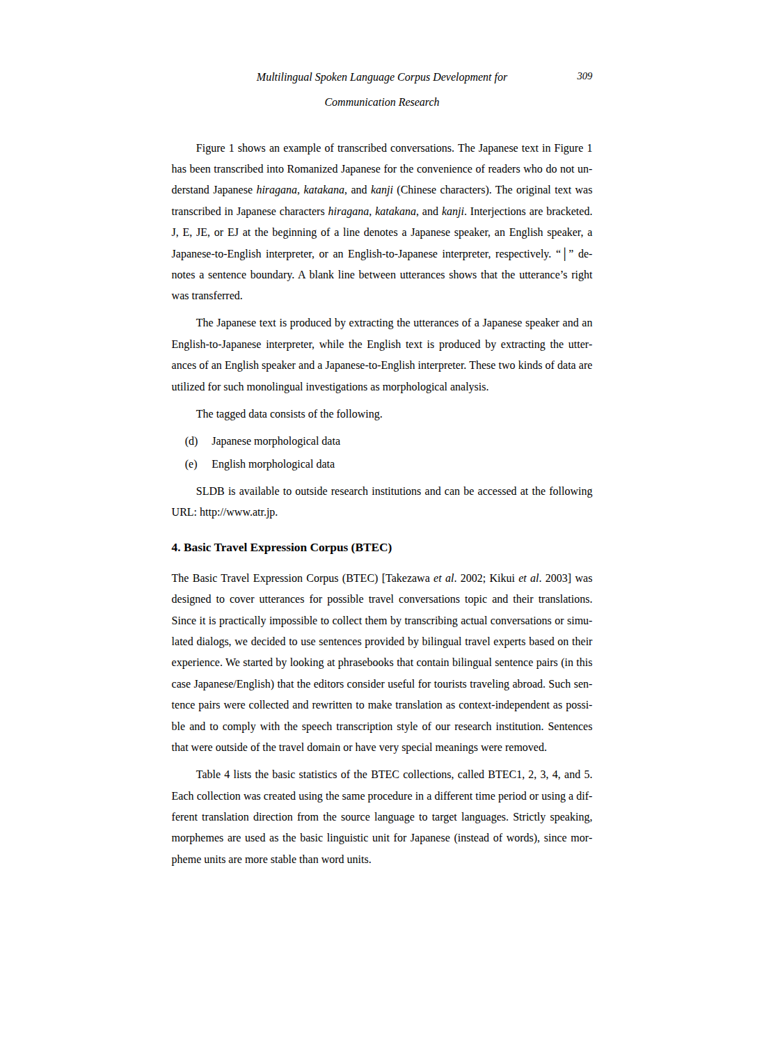309 Multilingual Spoken Language Corpus Development for Communication Research
Figure 1 shows an example of transcribed conversations. The Japanese text in Figure 1 has been transcribed into Romanized Japanese for the convenience of readers who do not understand Japanese hiragana, katakana, and kanji (Chinese characters). The original text was transcribed in Japanese characters hiragana, katakana, and kanji. Interjections are bracketed. J, E, JE, or EJ at the beginning of a line denotes a Japanese speaker, an English speaker, a Japanese-to-English interpreter, or an English-to-Japanese interpreter, respectively. “│” denotes a sentence boundary. A blank line between utterances shows that the utterance’s right was transferred.
The Japanese text is produced by extracting the utterances of a Japanese speaker and an English-to-Japanese interpreter, while the English text is produced by extracting the utterances of an English speaker and a Japanese-to-English interpreter. These two kinds of data are utilized for such monolingual investigations as morphological analysis.
The tagged data consists of the following.
(d) Japanese morphological data
(e) English morphological data
SLDB is available to outside research institutions and can be accessed at the following URL: http://www.atr.jp.
4. Basic Travel Expression Corpus (BTEC)
The Basic Travel Expression Corpus (BTEC) [Takezawa et al. 2002; Kikui et al. 2003] was designed to cover utterances for possible travel conversations topic and their translations. Since it is practically impossible to collect them by transcribing actual conversations or simulated dialogs, we decided to use sentences provided by bilingual travel experts based on their experience. We started by looking at phrasebooks that contain bilingual sentence pairs (in this case Japanese/English) that the editors consider useful for tourists traveling abroad. Such sentence pairs were collected and rewritten to make translation as context-independent as possible and to comply with the speech transcription style of our research institution. Sentences that were outside of the travel domain or have very special meanings were removed.
Table 4 lists the basic statistics of the BTEC collections, called BTEC1, 2, 3, 4, and 5. Each collection was created using the same procedure in a different time period or using a different translation direction from the source language to target languages. Strictly speaking, morphemes are used as the basic linguistic unit for Japanese (instead of words), since morpheme units are more stable than word units.